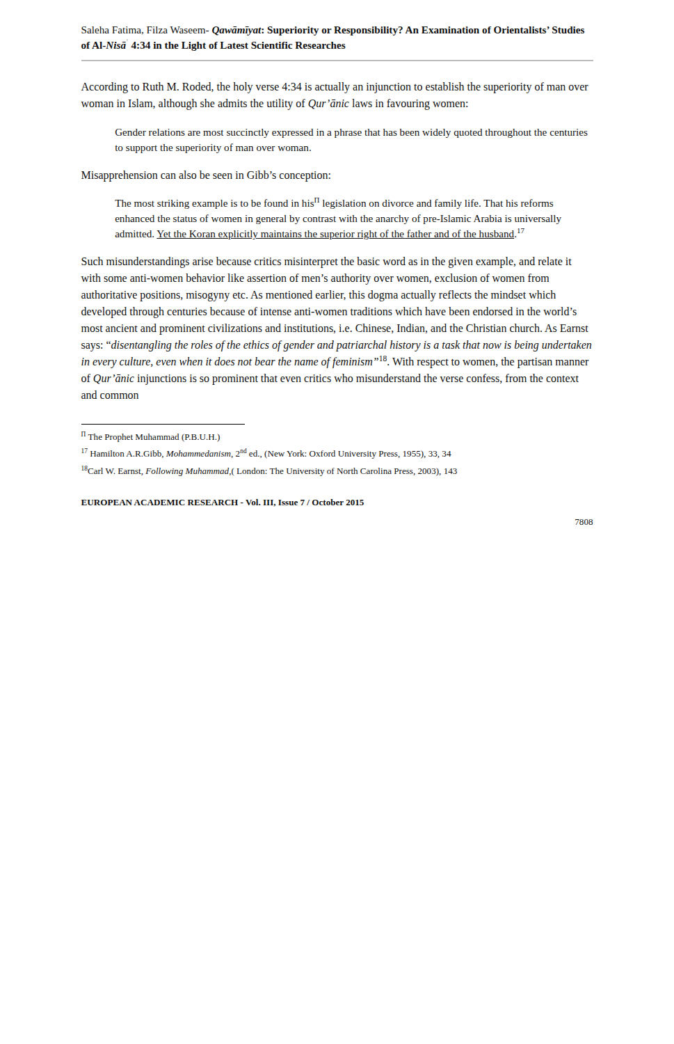Saleha Fatima, Filza Waseem- Qawāmīyat: Superiority or Responsibility? An Examination of Orientalists’ Studies of Al-Nisāʾ 4:34 in the Light of Latest Scientific Researches
According to Ruth M. Roded, the holy verse 4:34 is actually an injunction to establish the superiority of man over woman in Islam, although she admits the utility of Qur’ānic laws in favouring women:
Gender relations are most succinctly expressed in a phrase that has been widely quoted throughout the centuries to support the superiority of man over woman.
Misapprehension can also be seen in Gibb’s conception:
The most striking example is to be found in hisΠ legislation on divorce and family life. That his reforms enhanced the status of women in general by contrast with the anarchy of pre-Islamic Arabia is universally admitted. Yet the Koran explicitly maintains the superior right of the father and of the husband.17
Such misunderstandings arise because critics misinterpret the basic word as in the given example, and relate it with some anti-women behavior like assertion of men’s authority over women, exclusion of women from authoritative positions, misogyny etc. As mentioned earlier, this dogma actually reflects the mindset which developed through centuries because of intense anti-women traditions which have been endorsed in the world’s most ancient and prominent civilizations and institutions, i.e. Chinese, Indian, and the Christian church. As Earnst says: “disentangling the roles of the ethics of gender and patriarchal history is a task that now is being undertaken in every culture, even when it does not bear the name of feminism”18. With respect to women, the partisan manner of Qur’ānic injunctions is so prominent that even critics who misunderstand the verse confess, from the context and common
Π The Prophet Muhammad (P.B.U.H.)
17 Hamilton A.R.Gibb, Mohammedanism, 2nd ed., (New York: Oxford University Press, 1955), 33, 34
18Carl W. Earnst, Following Muhammad,( London: The University of North Carolina Press, 2003), 143
EUROPEAN ACADEMIC RESEARCH - Vol. III, Issue 7 / October 2015
7808